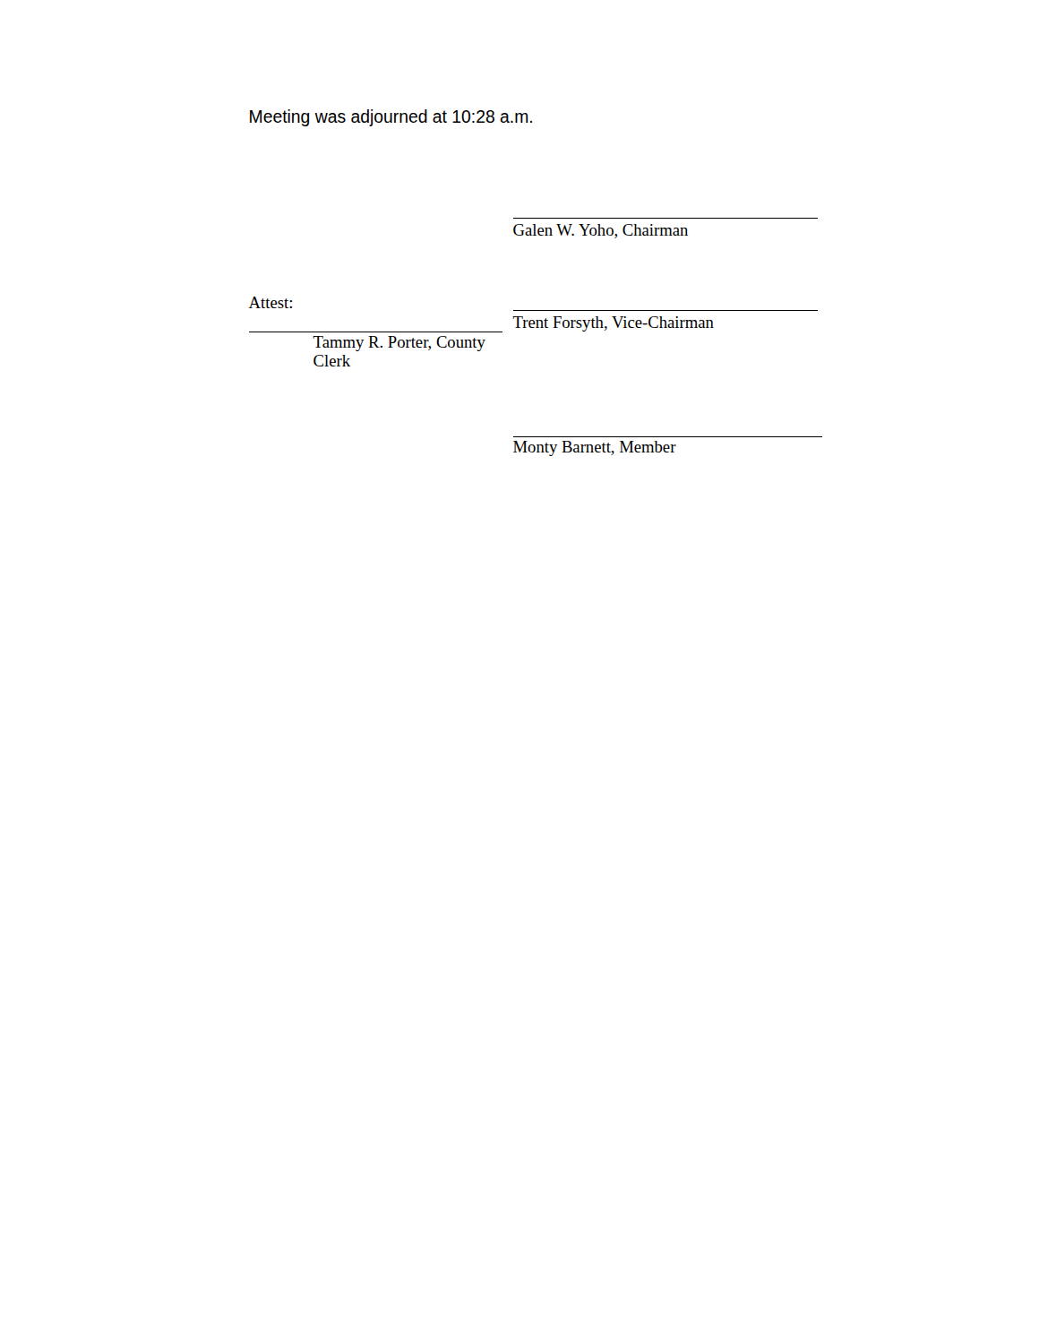Meeting was adjourned at 10:28 a.m.
Galen W. Yoho, Chairman
Attest:
Tammy R. Porter, County Clerk
Trent Forsyth, Vice-Chairman
Monty Barnett, Member